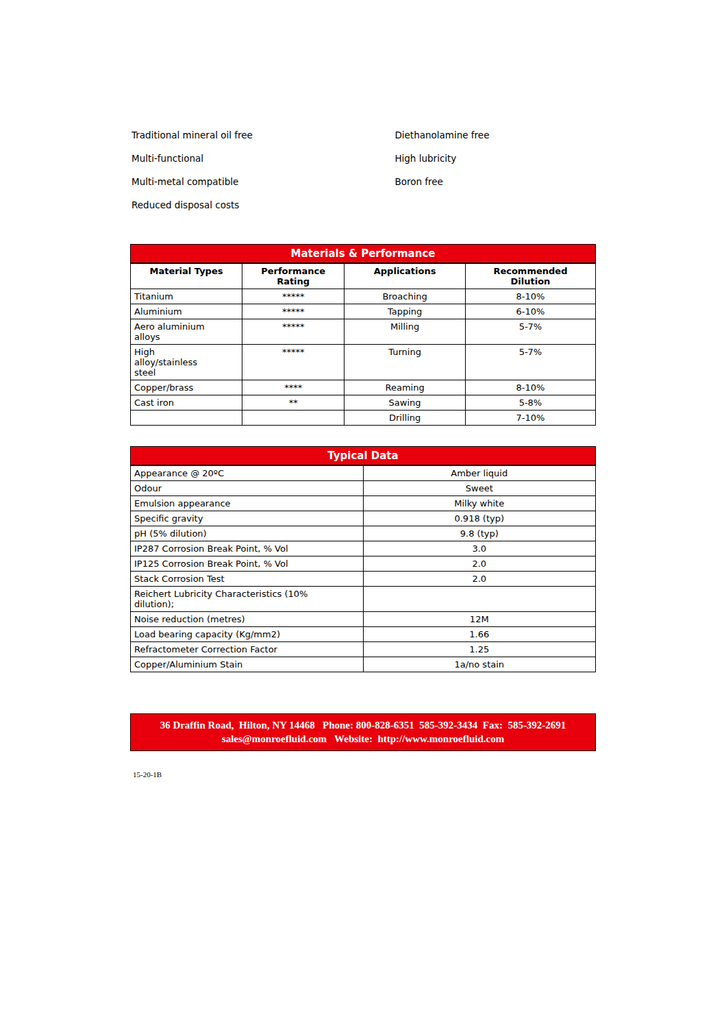| Traditional mineral oil free | Diethanolamine free |
| Multi-functional | High lubricity |
| Multi-metal compatible | Boron free |
| Reduced disposal costs | |
Materials & Performance
| Material Types | Performance Rating | Applications | Recommended Dilution |
| --- | --- | --- | --- |
| Titanium | ***** | Broaching | 8-10% |
| Aluminium | ***** | Tapping | 6-10% |
| Aero aluminium alloys | ***** | Milling | 5-7% |
| High alloy/stainless steel | ***** | Turning | 5-7% |
| Copper/brass | **** | Reaming | 8-10% |
| Cast iron | ** | Sawing | 5-8% |
| | | Drilling | 7-10% |
Typical Data
| Appearance @ 20ºC | Amber liquid |
| Odour | Sweet |
| Emulsion appearance | Milky white |
| Specific gravity | 0.918 (typ) |
| pH (5% dilution) | 9.8 (typ) |
| IP287 Corrosion Break Point, % Vol | 3.0 |
| IP125 Corrosion Break Point, % Vol | 2.0 |
| Stack Corrosion Test | 2.0 |
| Reichert Lubricity Characteristics (10% dilution); | |
| Noise reduction (metres) | 12M |
| Load bearing capacity (Kg/mm2) | 1.66 |
| Refractometer Correction Factor | 1.25 |
| Copper/Aluminium Stain | 1a/no stain |
36 Draffin Road, Hilton, NY 14468 Phone: 800-828-6351 585-392-3434 Fax: 585-392-2691
sales@monroefluid.com Website: http://www.monroefluid.com
15-20-1B